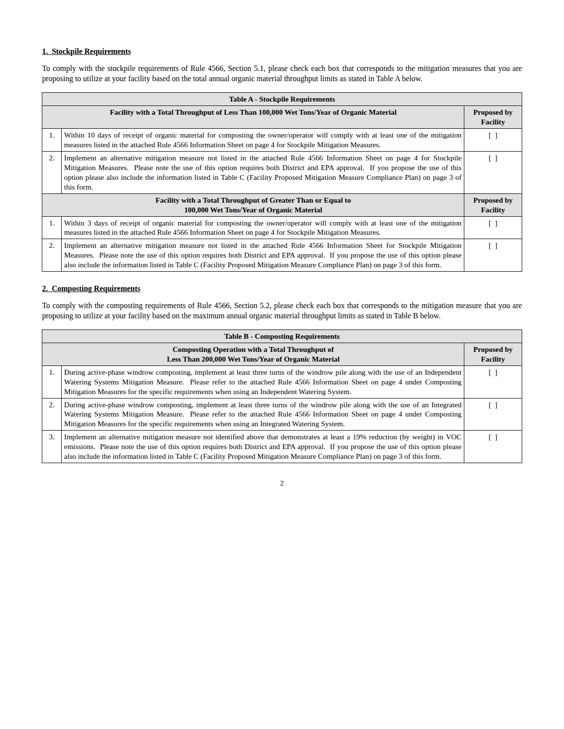1. Stockpile Requirements
To comply with the stockpile requirements of Rule 4566, Section 5.1, please check each box that corresponds to the mitigation measures that you are proposing to utilize at your facility based on the total annual organic material throughput limits as stated in Table A below.
| Table A - Stockpile Requirements |
| --- |
| Facility with a Total Throughput of Less Than 100,000 Wet Tons/Year of Organic Material | Proposed by Facility |
| 1. | Within 10 days of receipt of organic material for composting the owner/operator will comply with at least one of the mitigation measures listed in the attached Rule 4566 Information Sheet on page 4 for Stockpile Mitigation Measures. | [ ] |
| 2. | Implement an alternative mitigation measure not listed in the attached Rule 4566 Information Sheet on page 4 for Stockpile Mitigation Measures. Please note the use of this option requires both District and EPA approval. If you propose the use of this option please also include the information listed in Table C (Facility Proposed Mitigation Measure Compliance Plan) on page 3 of this form. | [ ] |
| Facility with a Total Throughput of Greater Than or Equal to 100,000 Wet Tons/Year of Organic Material | Proposed by Facility |
| 1. | Within 3 days of receipt of organic material for composting the owner/operator will comply with at least one of the mitigation measures listed in the attached Rule 4566 Information Sheet on page 4 for Stockpile Mitigation Measures. | [ ] |
| 2. | Implement an alternative mitigation measure not listed in the attached Rule 4566 Information Sheet for Stockpile Mitigation Measures. Please note the use of this option requires both District and EPA approval. If you propose the use of this option please also include the information listed in Table C (Facility Proposed Mitigation Measure Compliance Plan) on page 3 of this form. | [ ] |
2. Composting Requirements
To comply with the composting requirements of Rule 4566, Section 5.2, please check each box that corresponds to the mitigation measure that you are proposing to utilize at your facility based on the maximum annual organic material throughput limits as stated in Table B below.
| Table B - Composting Requirements |
| --- |
| Composting Operation with a Total Throughput of Less Than 200,000 Wet Tons/Year of Organic Material | Proposed by Facility |
| 1. | During active-phase windrow composting, implement at least three turns of the windrow pile along with the use of an Independent Watering Systems Mitigation Measure. Please refer to the attached Rule 4566 Information Sheet on page 4 under Composting Mitigation Measures for the specific requirements when using an Independent Watering System. | [ ] |
| 2. | During active-phase windrow composting, implement at least three turns of the windrow pile along with the use of an Integrated Watering Systems Mitigation Measure. Please refer to the attached Rule 4566 Information Sheet on page 4 under Composting Mitigation Measures for the specific requirements when using an Integrated Watering System. | [ ] |
| 3. | Implement an alternative mitigation measure not identified above that demonstrates at least a 19% reduction (by weight) in VOC emissions. Please note the use of this option requires both District and EPA approval. If you propose the use of this option please also include the information listed in Table C (Facility Proposed Mitigation Measure Compliance Plan) on page 3 of this form. | [ ] |
2